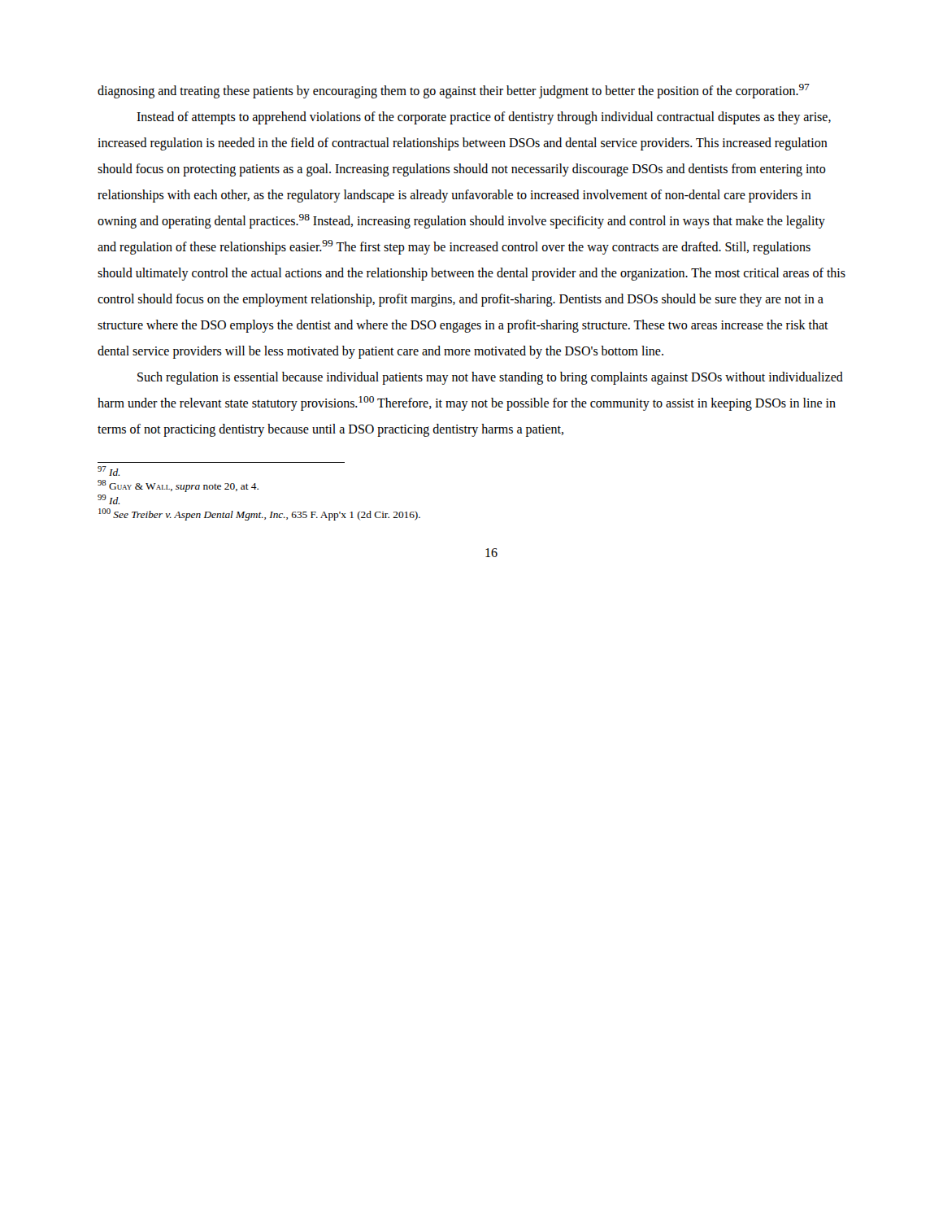diagnosing and treating these patients by encouraging them to go against their better judgment to better the position of the corporation.97
Instead of attempts to apprehend violations of the corporate practice of dentistry through individual contractual disputes as they arise, increased regulation is needed in the field of contractual relationships between DSOs and dental service providers. This increased regulation should focus on protecting patients as a goal. Increasing regulations should not necessarily discourage DSOs and dentists from entering into relationships with each other, as the regulatory landscape is already unfavorable to increased involvement of non-dental care providers in owning and operating dental practices.98 Instead, increasing regulation should involve specificity and control in ways that make the legality and regulation of these relationships easier.99 The first step may be increased control over the way contracts are drafted. Still, regulations should ultimately control the actual actions and the relationship between the dental provider and the organization. The most critical areas of this control should focus on the employment relationship, profit margins, and profit-sharing. Dentists and DSOs should be sure they are not in a structure where the DSO employs the dentist and where the DSO engages in a profit-sharing structure. These two areas increase the risk that dental service providers will be less motivated by patient care and more motivated by the DSO's bottom line.
Such regulation is essential because individual patients may not have standing to bring complaints against DSOs without individualized harm under the relevant state statutory provisions.100 Therefore, it may not be possible for the community to assist in keeping DSOs in line in terms of not practicing dentistry because until a DSO practicing dentistry harms a patient,
97 Id.
98 Guay & Wall, supra note 20, at 4.
99 Id.
100 See Treiber v. Aspen Dental Mgmt., Inc., 635 F. App'x 1 (2d Cir. 2016).
16